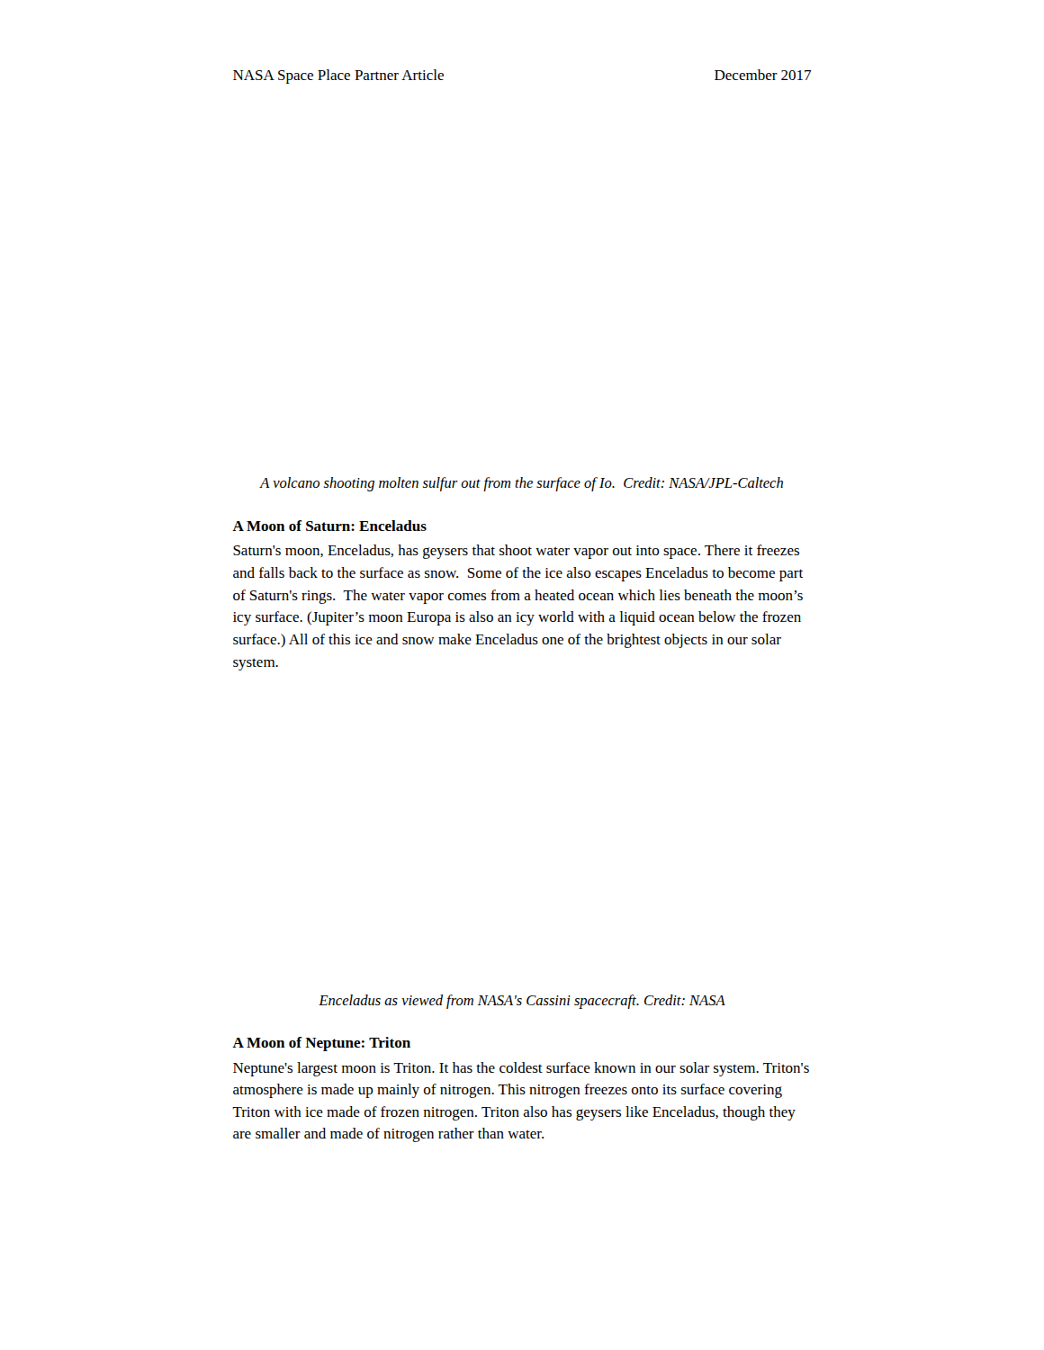NASA Space Place Partner Article December 2017
A volcano shooting molten sulfur out from the surface of Io. Credit: NASA/JPL-Caltech
A Moon of Saturn: Enceladus
Saturn's moon, Enceladus, has geysers that shoot water vapor out into space. There it freezes and falls back to the surface as snow. Some of the ice also escapes Enceladus to become part of Saturn's rings. The water vapor comes from a heated ocean which lies beneath the moon’s icy surface. (Jupiter’s moon Europa is also an icy world with a liquid ocean below the frozen surface.) All of this ice and snow make Enceladus one of the brightest objects in our solar system.
Enceladus as viewed from NASA's Cassini spacecraft. Credit: NASA
A Moon of Neptune: Triton
Neptune's largest moon is Triton. It has the coldest surface known in our solar system. Triton's atmosphere is made up mainly of nitrogen. This nitrogen freezes onto its surface covering Triton with ice made of frozen nitrogen. Triton also has geysers like Enceladus, though they are smaller and made of nitrogen rather than water.